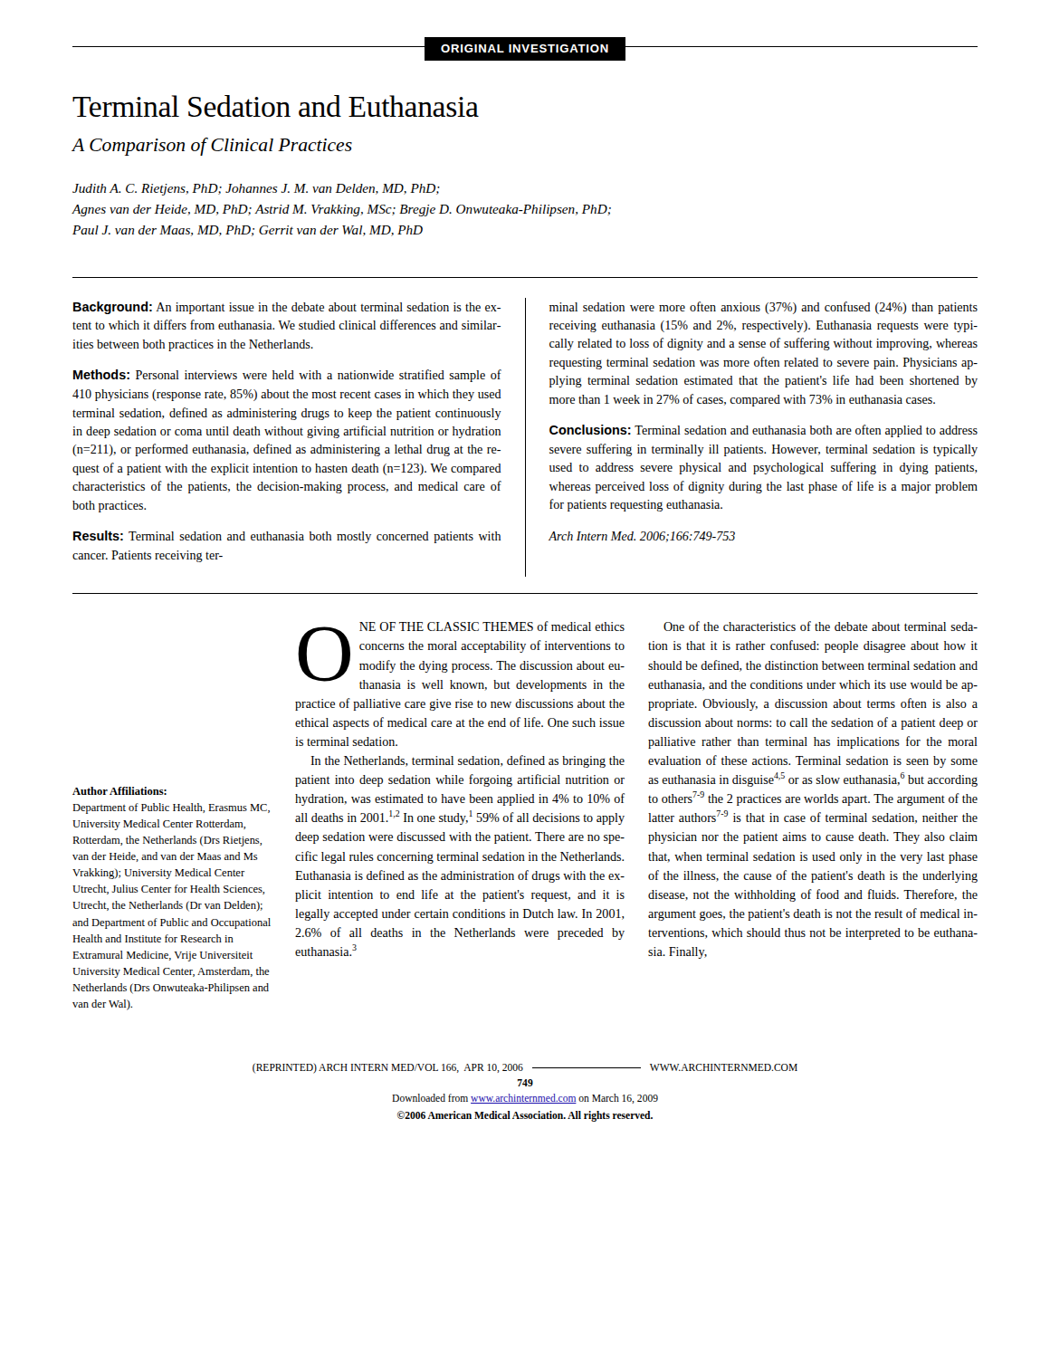ORIGINAL INVESTIGATION
Terminal Sedation and Euthanasia
A Comparison of Clinical Practices
Judith A. C. Rietjens, PhD; Johannes J. M. van Delden, MD, PhD;
Agnes van der Heide, MD, PhD; Astrid M. Vrakking, MSc; Bregje D. Onwuteaka-Philipsen, PhD;
Paul J. van der Maas, MD, PhD; Gerrit van der Wal, MD, PhD
Background: An important issue in the debate about terminal sedation is the extent to which it differs from euthanasia. We studied clinical differences and similarities between both practices in the Netherlands.
Methods: Personal interviews were held with a nationwide stratified sample of 410 physicians (response rate, 85%) about the most recent cases in which they used terminal sedation, defined as administering drugs to keep the patient continuously in deep sedation or coma until death without giving artificial nutrition or hydration (n=211), or performed euthanasia, defined as administering a lethal drug at the request of a patient with the explicit intention to hasten death (n=123). We compared characteristics of the patients, the decision-making process, and medical care of both practices.
Results: Terminal sedation and euthanasia both mostly concerned patients with cancer. Patients receiving ter-
minal sedation were more often anxious (37%) and confused (24%) than patients receiving euthanasia (15% and 2%, respectively). Euthanasia requests were typically related to loss of dignity and a sense of suffering without improving, whereas requesting terminal sedation was more often related to severe pain. Physicians applying terminal sedation estimated that the patient's life had been shortened by more than 1 week in 27% of cases, compared with 73% in euthanasia cases.
Conclusions: Terminal sedation and euthanasia both are often applied to address severe suffering in terminally ill patients. However, terminal sedation is typically used to address severe physical and psychological suffering in dying patients, whereas perceived loss of dignity during the last phase of life is a major problem for patients requesting euthanasia.
Arch Intern Med. 2006;166:749-753
Author Affiliations:
Department of Public Health, Erasmus MC, University Medical Center Rotterdam, Rotterdam, the Netherlands (Drs Rietjens, van der Heide, and van der Maas and Ms Vrakking); University Medical Center Utrecht, Julius Center for Health Sciences, Utrecht, the Netherlands (Dr van Delden); and Department of Public and Occupational Health and Institute for Research in Extramural Medicine, Vrije Universiteit University Medical Center, Amsterdam, the Netherlands (Drs Onwuteaka-Philipsen and van der Wal).
ONE OF THE CLASSIC THEMES of medical ethics concerns the moral acceptability of interventions to modify the dying process. The discussion about euthanasia is well known, but developments in the practice of palliative care give rise to new discussions about the ethical aspects of medical care at the end of life. One such issue is terminal sedation.
In the Netherlands, terminal sedation, defined as bringing the patient into deep sedation while forgoing artificial nutrition or hydration, was estimated to have been applied in 4% to 10% of all deaths in 2001.1,2 In one study,1 59% of all decisions to apply deep sedation were discussed with the patient. There are no specific legal rules concerning terminal sedation in the Netherlands. Euthanasia is defined as the administration of drugs with the explicit intention to end life at the patient's request, and it is legally accepted under certain conditions in Dutch law. In 2001, 2.6% of all deaths in the Netherlands were preceded by euthanasia.3
One of the characteristics of the debate about terminal sedation is that it is rather confused: people disagree about how it should be defined, the distinction between terminal sedation and euthanasia, and the conditions under which its use would be appropriate. Obviously, a discussion about terms often is also a discussion about norms: to call the sedation of a patient deep or palliative rather than terminal has implications for the moral evaluation of these actions. Terminal sedation is seen by some as euthanasia in disguise4,5 or as slow euthanasia,6 but according to others7-9 the 2 practices are worlds apart. The argument of the latter authors7-9 is that in case of terminal sedation, neither the physician nor the patient aims to cause death. They also claim that, when terminal sedation is used only in the very last phase of the illness, the cause of the patient's death is the underlying disease, not the withholding of food and fluids. Therefore, the argument goes, the patient's death is not the result of medical interventions, which should thus not be interpreted to be euthanasia. Finally,
(REPRINTED) ARCH INTERN MED/VOL 166, APR 10, 2006 WWW.ARCHINTERNMED.COM
749
Downloaded from www.archinternmed.com on March 16, 2009
©2006 American Medical Association. All rights reserved.